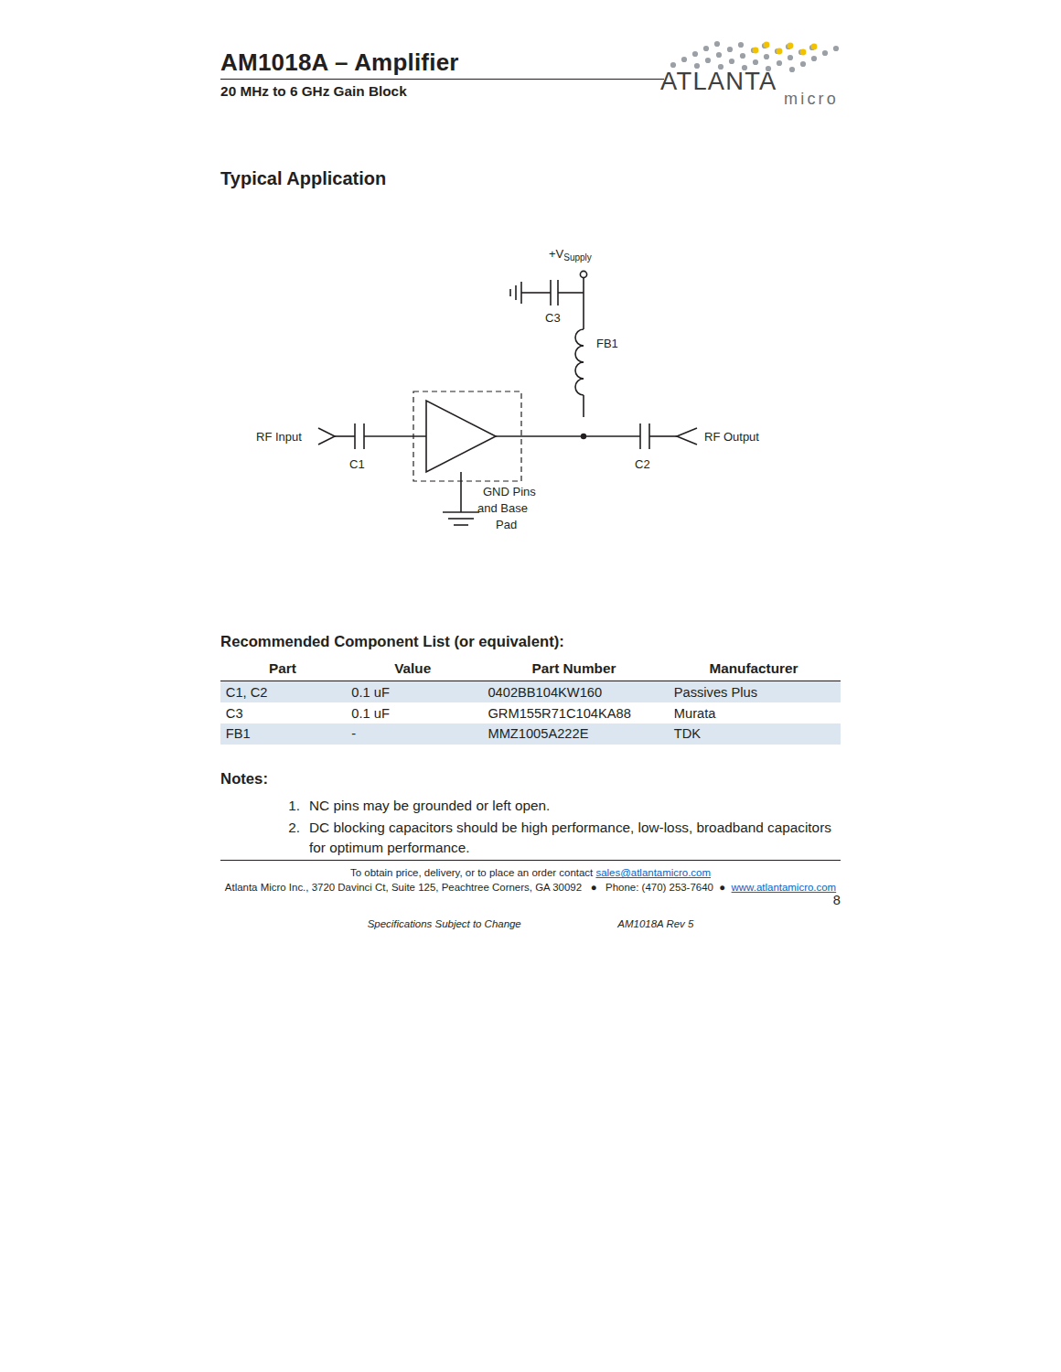ATLANTA micro
AM1018A – Amplifier
20 MHz to 6 GHz Gain Block
Typical Application
+VSupply C3 FB1 RF Input C1 C2 RF Output GND Pins and Base Pad
Recommended Component List (or equivalent):
| Part | Value | Part Number | Manufacturer |
| --- | --- | --- | --- |
| C1, C2 | 0.1 uF | 0402BB104KW160 | Passives Plus |
| C3 | 0.1 uF | GRM155R71C104KA88 | Murata |
| FB1 | - | MMZ1005A222E | TDK |
Notes:
NC pins may be grounded or left open.
DC blocking capacitors should be high performance, low-loss, broadband capacitors for optimum performance.
To obtain price, delivery, or to place an order contact sales@atlantamicro.com
Atlanta Micro Inc., 3720 Davinci Ct, Suite 125, Peachtree Corners, GA 30092 ● Phone: (470) 253-7640 ● www.atlantamicro.com
8
Specifications Subject to Change AM1018A Rev 5